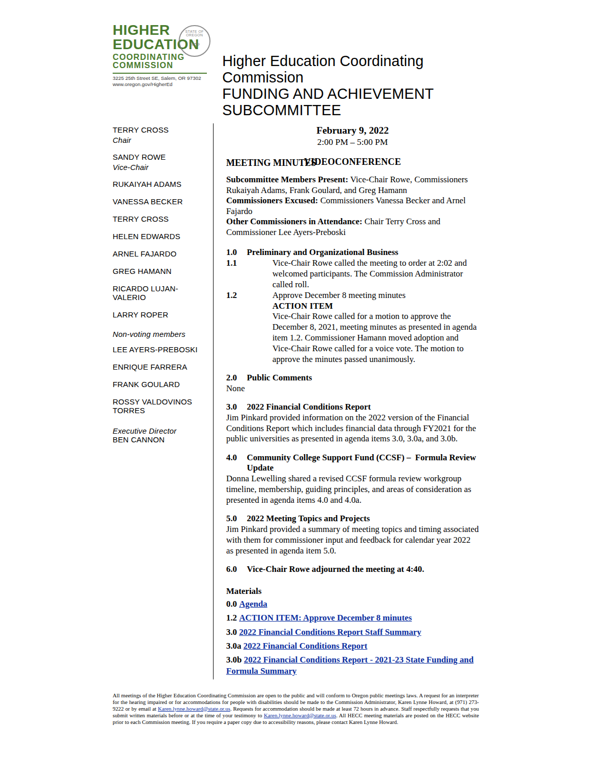STATE OF OREGON 1859
HIGHER
EDUCATION
COORDINATING
COMMISSION
3225 25th Street SE, Salem, OR 97302
www.oregon.gov/HigherEd
Higher Education Coordinating Commission FUNDING AND ACHIEVEMENT SUBCOMMITTEE
TERRY CROSS
Chair
SANDY ROWE
Vice-Chair
RUKAIYAH ADAMS
VANESSA BECKER
TERRY CROSS
HELEN EDWARDS
ARNEL FAJARDO
GREG HAMANN
RICARDO LUJAN-
VALERIO
LARRY ROPER
Non-voting members
LEE AYERS-PREBOSKI
ENRIQUE FARRERA
FRANK GOULARD
ROSSY VALDOVINOS
TORRES
Executive Director
BEN CANNON
February 9, 2022
2:00 PM – 5:00 PM
VIDEOCONFERENCE
MEETING MINUTES
Subcommittee Members Present: Vice-Chair Rowe, Commissioners Rukaiyah Adams, Frank Goulard, and Greg Hamann
Commissioners Excused: Commissioners Vanessa Becker and Arnel Fajardo
Other Commissioners in Attendance: Chair Terry Cross and Commissioner Lee Ayers-Preboski
1.0
Preliminary and Organizational Business
1.1 Vice-Chair Rowe called the meeting to order at 2:02 and welcomed participants. The Commission Administrator called roll.
1.2 Approve December 8 meeting minutes
ACTION ITEM
Vice-Chair Rowe called for a motion to approve the December 8, 2021, meeting minutes as presented in agenda item 1.2. Commissioner Hamann moved adoption and Vice-Chair Rowe called for a voice vote. The motion to approve the minutes passed unanimously.
2.0
Public Comments
None
3.0
2022 Financial Conditions Report
Jim Pinkard provided information on the 2022 version of the Financial Conditions Report which includes financial data through FY2021 for the public universities as presented in agenda items 3.0, 3.0a, and 3.0b.
4.0
Community College Support Fund (CCSF) – Formula Review Update
Donna Lewelling shared a revised CCSF formula review workgroup timeline, membership, guiding principles, and areas of consideration as presented in agenda items 4.0 and 4.0a.
5.0
2022 Meeting Topics and Projects
Jim Pinkard provided a summary of meeting topics and timing associated with them for commissioner input and feedback for calendar year 2022 as presented in agenda item 5.0.
6.0 Vice-Chair Rowe adjourned the meeting at 4:40.
Materials
0.0 Agenda
1.2 ACTION ITEM: Approve December 8 minutes
3.0 2022 Financial Conditions Report Staff Summary
3.0a 2022 Financial Conditions Report
3.0b 2022 Financial Conditions Report - 2021-23 State Funding and Formula Summary
All meetings of the Higher Education Coordinating Commission are open to the public and will conform to Oregon public meetings laws. A request for an interpreter for the hearing impaired or for accommodations for people with disabilities should be made to the Commission Administrator, Karen Lynne Howard, at (971) 273-9222 or by email at Karen.lynne.howard@state.or.us. Requests for accommodation should be made at least 72 hours in advance. Staff respectfully requests that you submit written materials before or at the time of your testimony to Karen.lynne.howard@state.or.us. All HECC meeting materials are posted on the HECC website prior to each Commission meeting. If you require a paper copy due to accessibility reasons, please contact Karen Lynne Howard.